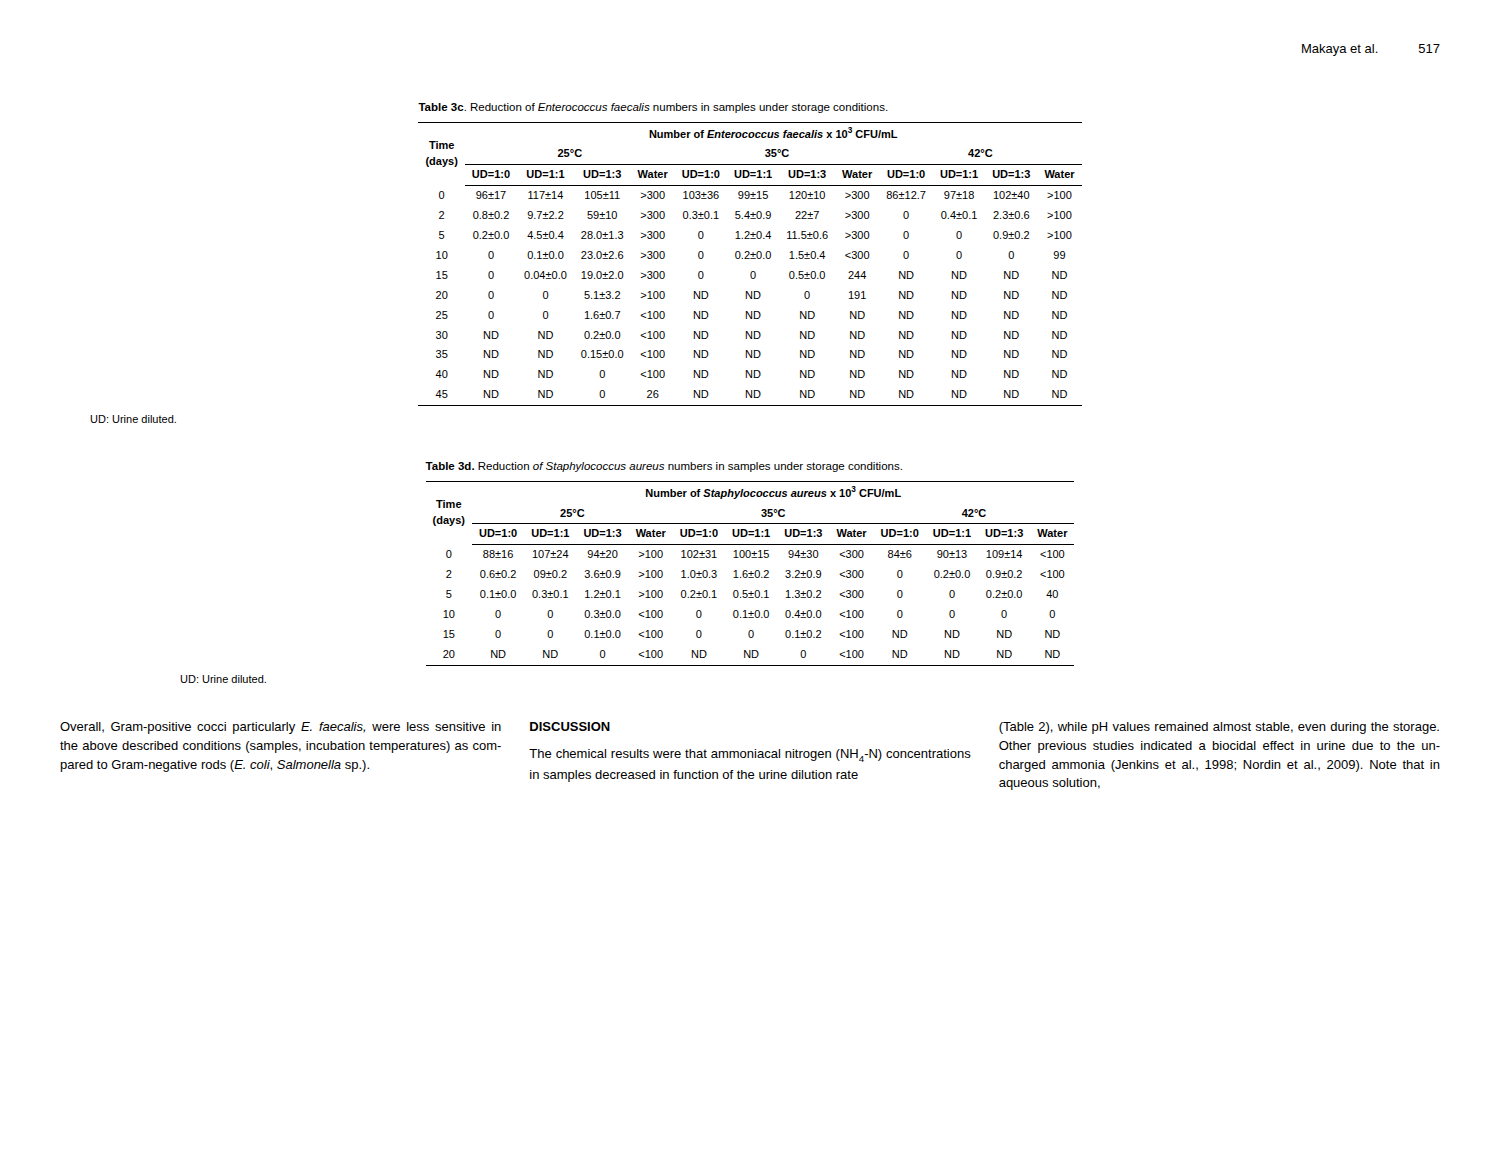Makaya et al. 517
Table 3c . Reduction of Enterococcus faecalis numbers in samples under storage conditions.
| Time (days) | Number of Enterococcus faecalis x 10 3 CFU/mL |
| --- | --- |
| 25°C | 35°C | 42°C |
| UD=1:0 | UD=1:1 | UD=1:3 | Water | UD=1:0 | UD=1:1 | UD=1:3 | Water | UD=1:0 | UD=1:1 | UD=1:3 | Water |
| 0 | 96±17 | 117±14 | 105±11 | >300 | 103±36 | 99±15 | 120±10 | >300 | 86±12.7 | 97±18 | 102±40 | >100 |
| 2 | 0.8±0.2 | 9.7±2.2 | 59±10 | >300 | 0.3±0.1 | 5.4±0.9 | 22±7 | >300 | 0 | 0.4±0.1 | 2.3±0.6 | >100 |
| 5 | 0.2±0.0 | 4.5±0.4 | 28.0±1.3 | >300 | 0 | 1.2±0.4 | 11.5±0.6 | >300 | 0 | 0 | 0.9±0.2 | >100 |
| 10 | 0 | 0.1±0.0 | 23.0±2.6 | >300 | 0 | 0.2±0.0 | 1.5±0.4 | <300 | 0 | 0 | 0 | 99 |
| 15 | 0 | 0.04±0.0 | 19.0±2.0 | >300 | 0 | 0 | 0.5±0.0 | 244 | ND | ND | ND | ND |
| 20 | 0 | 0 | 5.1±3.2 | >100 | ND | ND | 0 | 191 | ND | ND | ND | ND |
| 25 | 0 | 0 | 1.6±0.7 | <100 | ND | ND | ND | ND | ND | ND | ND | ND |
| 30 | ND | ND | 0.2±0.0 | <100 | ND | ND | ND | ND | ND | ND | ND | ND |
| 35 | ND | ND | 0.15±0.0 | <100 | ND | ND | ND | ND | ND | ND | ND | ND |
| 40 | ND | ND | 0 | <100 | ND | ND | ND | ND | ND | ND | ND | ND |
| 45 | ND | ND | 0 | 26 | ND | ND | ND | ND | ND | ND | ND | ND |
UD: Urine diluted.
Table 3d. Reduction of Staphylococcus aureus numbers in samples under storage conditions.
| Time (days) | Number of Staphylococcus aureus x 10 3 CFU/mL |
| --- | --- |
| 25°C | 35°C | 42°C |
| UD=1:0 | UD=1:1 | UD=1:3 | Water | UD=1:0 | UD=1:1 | UD=1:3 | Water | UD=1:0 | UD=1:1 | UD=1:3 | Water |
| 0 | 88±16 | 107±24 | 94±20 | >100 | 102±31 | 100±15 | 94±30 | <300 | 84±6 | 90±13 | 109±14 | <100 |
| 2 | 0.6±0.2 | 09±0.2 | 3.6±0.9 | >100 | 1.0±0.3 | 1.6±0.2 | 3.2±0.9 | <300 | 0 | 0.2±0.0 | 0.9±0.2 | <100 |
| 5 | 0.1±0.0 | 0.3±0.1 | 1.2±0.1 | >100 | 0.2±0.1 | 0.5±0.1 | 1.3±0.2 | <300 | 0 | 0 | 0.2±0.0 | 40 |
| 10 | 0 | 0 | 0.3±0.0 | <100 | 0 | 0.1±0.0 | 0.4±0.0 | <100 | 0 | 0 | 0 | 0 |
| 15 | 0 | 0 | 0.1±0.0 | <100 | 0 | 0 | 0.1±0.2 | <100 | ND | ND | ND | ND |
| 20 | ND | ND | 0 | <100 | ND | ND | 0 | <100 | ND | ND | ND | ND |
UD: Urine diluted.
Overall, Gram-positive cocci particularly E. faecalis, were less sensitive in the above described conditions (samples, incubation temperatures) as compared to Gram-negative rods (E. coli, Salmonella sp.).
DISCUSSION
The chemical results were that ammoniacal nitrogen (NH4-N) concentrations in samples decreased in function of the urine dilution rate
(Table 2), while pH values remained almost stable, even during the storage. Other previous studies indicated a biocidal effect in urine due to the uncharged ammonia (Jenkins et al., 1998; Nordin et al., 2009). Note that in aqueous solution,